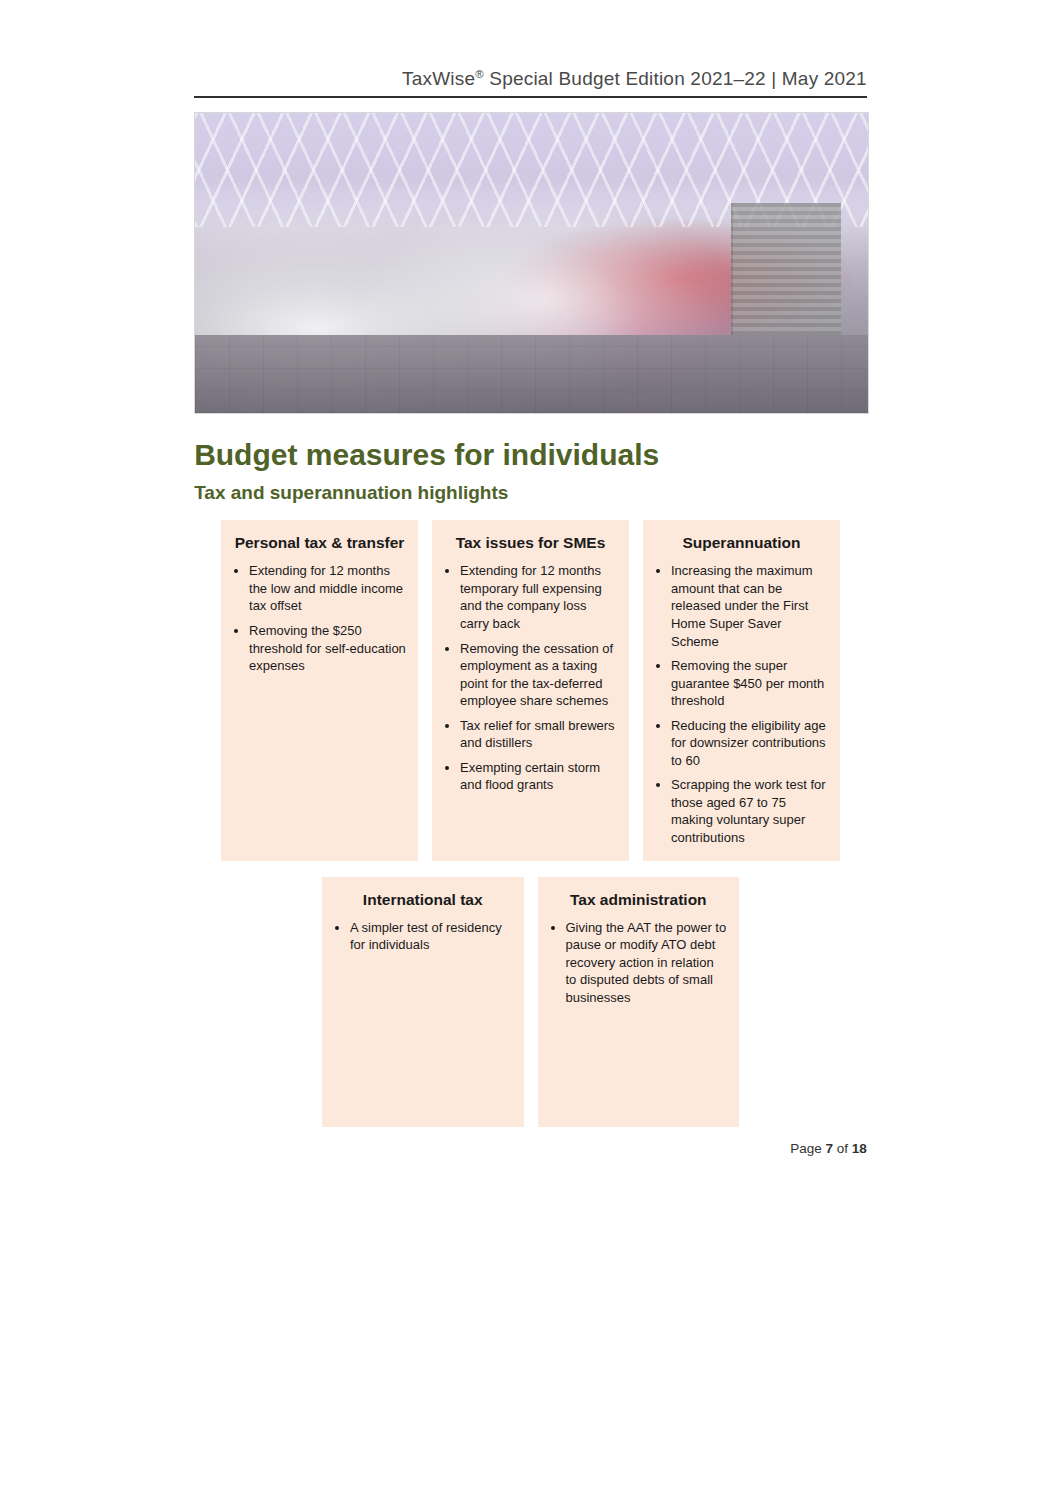TaxWise® Special Budget Edition 2021–22 | May 2021
Budget measures for individuals
Tax and superannuation highlights
Personal tax & transfer
Extending for 12 months the low and middle income tax offset
Removing the $250 threshold for self-education expenses
Tax issues for SMEs
Extending for 12 months temporary full expensing and the company loss carry back
Removing the cessation of employment as a taxing point for the tax-deferred employee share schemes
Tax relief for small brewers and distillers
Exempting certain storm and flood grants
Superannuation
Increasing the maximum amount that can be released under the First Home Super Saver Scheme
Removing the super guarantee $450 per month threshold
Reducing the eligibility age for downsizer contributions to 60
Scrapping the work test for those aged 67 to 75 making voluntary super contributions
International tax
A simpler test of residency for individuals
Tax administration
Giving the AAT the power to pause or modify ATO debt recovery action in relation to disputed debts of small businesses
Page 7 of 18